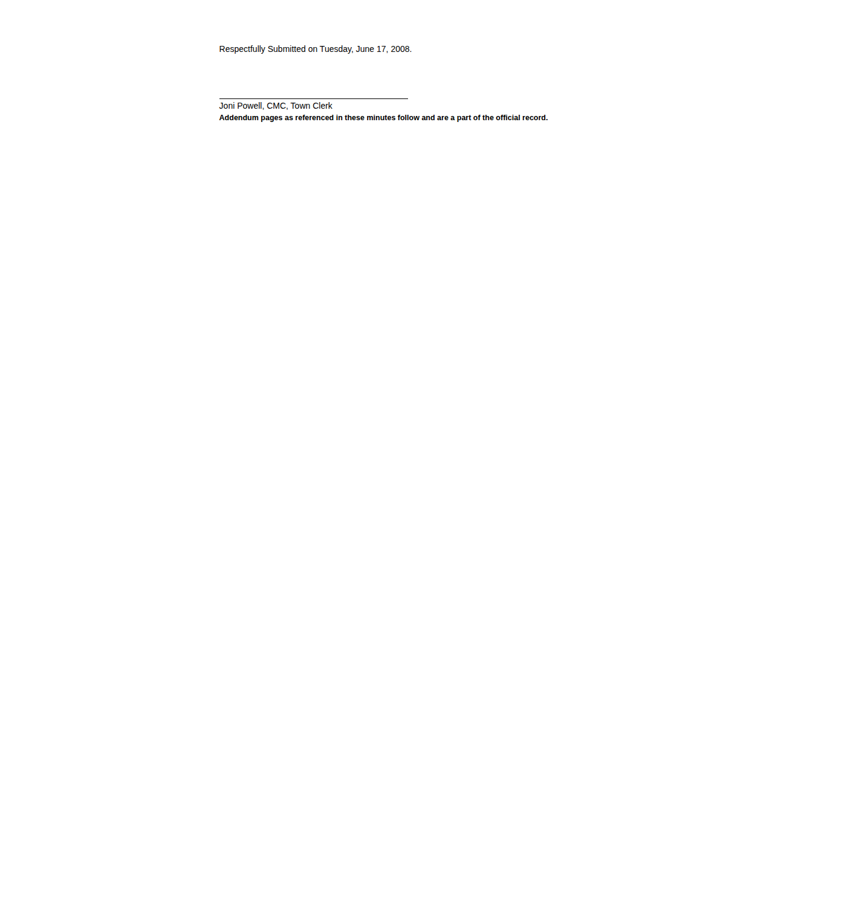Respectfully Submitted on Tuesday, June 17, 2008.
Joni Powell, CMC, Town Clerk
Addendum pages as referenced in these minutes follow and are a part of the official record.